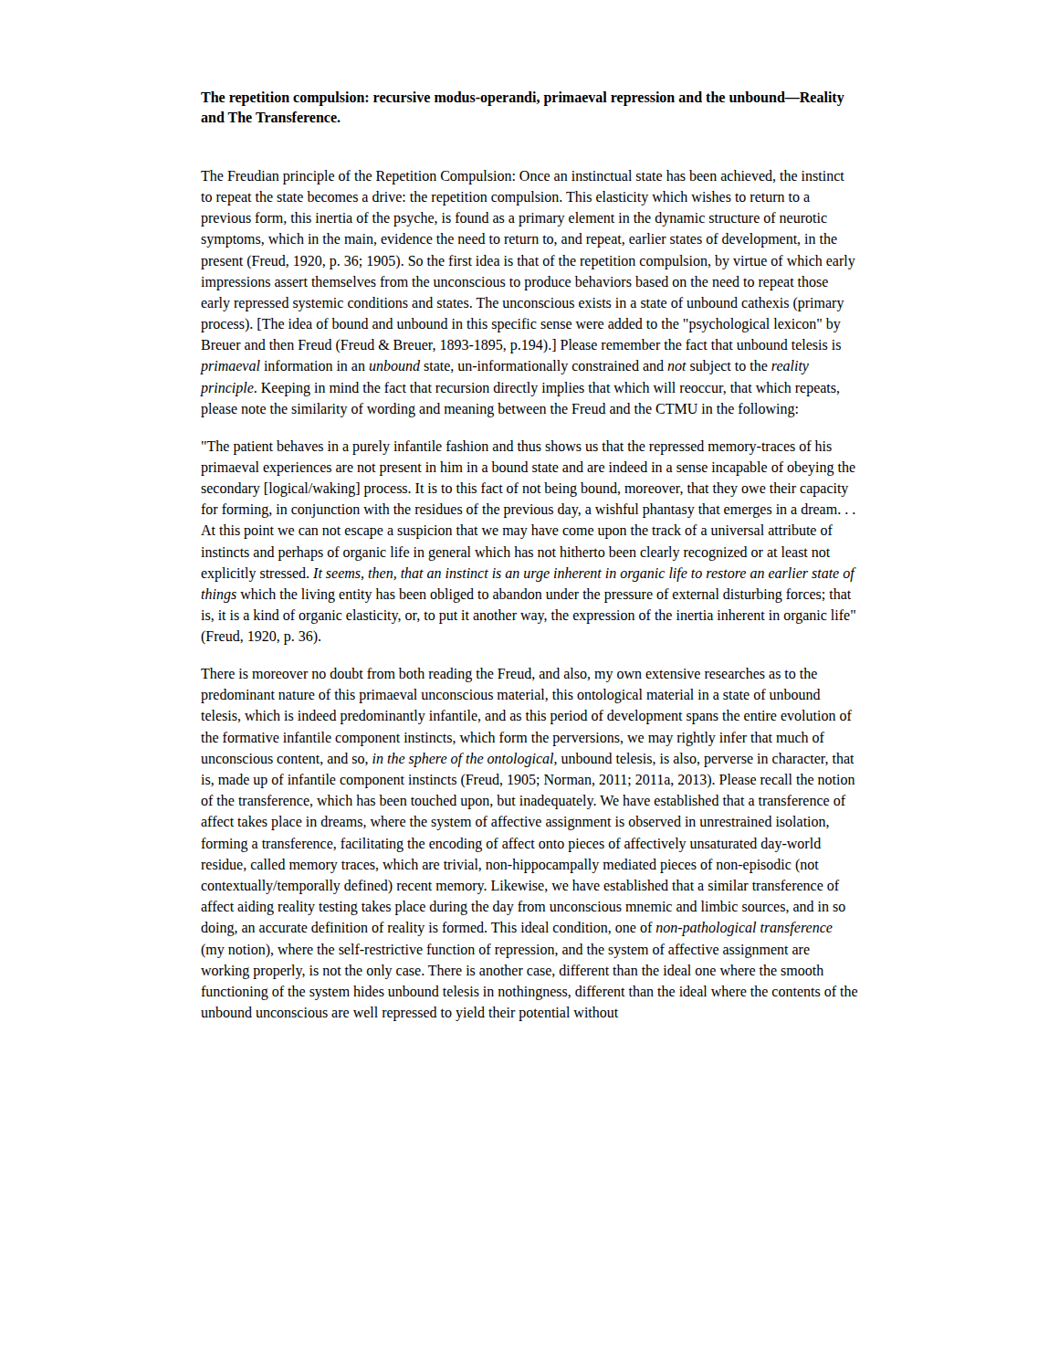The repetition compulsion: recursive modus-operandi, primaeval repression and the unbound—Reality and The Transference.
The Freudian principle of the Repetition Compulsion: Once an instinctual state has been achieved, the instinct to repeat the state becomes a drive: the repetition compulsion. This elasticity which wishes to return to a previous form, this inertia of the psyche, is found as a primary element in the dynamic structure of neurotic symptoms, which in the main, evidence the need to return to, and repeat, earlier states of development, in the present (Freud, 1920, p. 36; 1905). So the first idea is that of the repetition compulsion, by virtue of which early impressions assert themselves from the unconscious to produce behaviors based on the need to repeat those early repressed systemic conditions and states. The unconscious exists in a state of unbound cathexis (primary process). [The idea of bound and unbound in this specific sense were added to the "psychological lexicon" by Breuer and then Freud (Freud & Breuer, 1893-1895, p.194).] Please remember the fact that unbound telesis is primaeval information in an unbound state, un-informationally constrained and not subject to the reality principle. Keeping in mind the fact that recursion directly implies that which will reoccur, that which repeats, please note the similarity of wording and meaning between the Freud and the CTMU in the following:
"The patient behaves in a purely infantile fashion and thus shows us that the repressed memory-traces of his primaeval experiences are not present in him in a bound state and are indeed in a sense incapable of obeying the secondary [logical/waking] process. It is to this fact of not being bound, moreover, that they owe their capacity for forming, in conjunction with the residues of the previous day, a wishful phantasy that emerges in a dream. . . At this point we can not escape a suspicion that we may have come upon the track of a universal attribute of instincts and perhaps of organic life in general which has not hitherto been clearly recognized or at least not explicitly stressed. It seems, then, that an instinct is an urge inherent in organic life to restore an earlier state of things which the living entity has been obliged to abandon under the pressure of external disturbing forces; that is, it is a kind of organic elasticity, or, to put it another way, the expression of the inertia inherent in organic life" (Freud, 1920, p. 36).
There is moreover no doubt from both reading the Freud, and also, my own extensive researches as to the predominant nature of this primaeval unconscious material, this ontological material in a state of unbound telesis, which is indeed predominantly infantile, and as this period of development spans the entire evolution of the formative infantile component instincts, which form the perversions, we may rightly infer that much of unconscious content, and so, in the sphere of the ontological, unbound telesis, is also, perverse in character, that is, made up of infantile component instincts (Freud, 1905; Norman, 2011; 2011a, 2013). Please recall the notion of the transference, which has been touched upon, but inadequately. We have established that a transference of affect takes place in dreams, where the system of affective assignment is observed in unrestrained isolation, forming a transference, facilitating the encoding of affect onto pieces of affectively unsaturated day-world residue, called memory traces, which are trivial, non-hippocampally mediated pieces of non-episodic (not contextually/temporally defined) recent memory. Likewise, we have established that a similar transference of affect aiding reality testing takes place during the day from unconscious mnemic and limbic sources, and in so doing, an accurate definition of reality is formed. This ideal condition, one of non-pathological transference (my notion), where the self-restrictive function of repression, and the system of affective assignment are working properly, is not the only case. There is another case, different than the ideal one where the smooth functioning of the system hides unbound telesis in nothingness, different than the ideal where the contents of the unbound unconscious are well repressed to yield their potential without